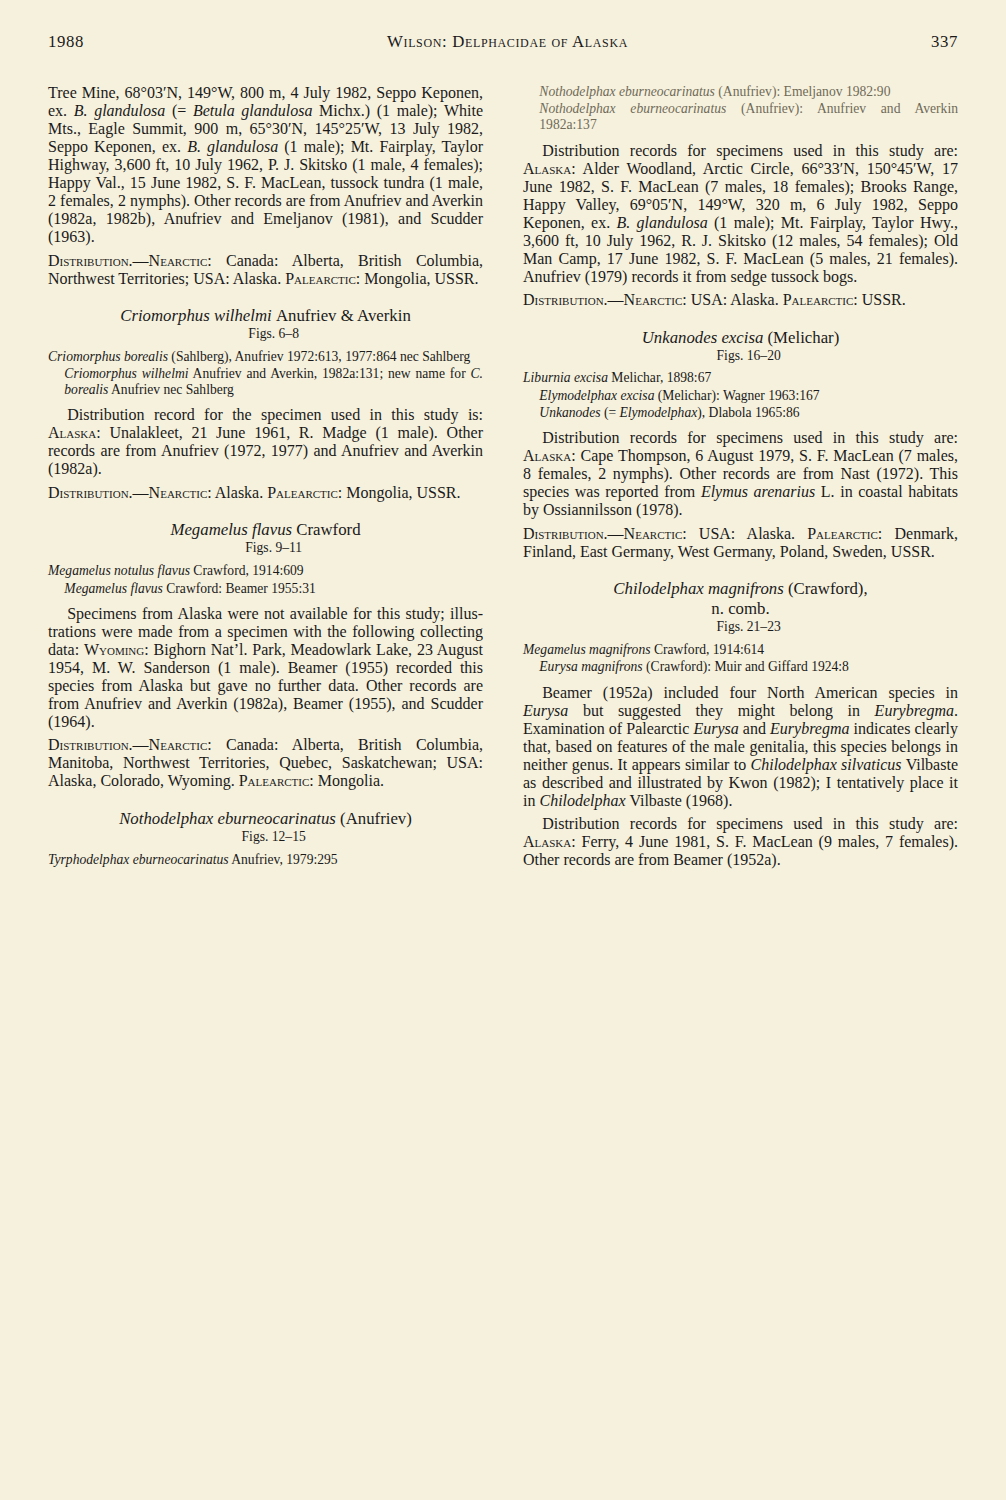1988 Wilson: Delphacidae of Alaska 337
Tree Mine, 68°03′N, 149°W, 800 m, 4 July 1982, Seppo Keponen, ex. B. glandulosa (= Betula glandulosa Michx.) (1 male); White Mts., Eagle Summit, 900 m, 65°30′N, 145°25′W, 13 July 1982, Seppo Keponen, ex. B. glandulosa (1 male); Mt. Fairplay, Taylor Highway, 3,600 ft, 10 July 1962, P. J. Skitsko (1 male, 4 females); Happy Val., 15 June 1982, S. F. MacLean, tussock tundra (1 male, 2 females, 2 nymphs). Other records are from Anufriev and Averkin (1982a, 1982b), Anufriev and Emeljanov (1981), and Scudder (1963).
Distribution.—Nearctic: Canada: Alberta, British Columbia, Northwest Territories; USA: Alaska. Palearctic: Mongolia, USSR.
Criomorphus wilhelmi Anufriev & Averkin
Figs. 6–8
Criomorphus borealis (Sahlberg), Anufriev 1972:613, 1977:864 nec Sahlberg
Criomorphus wilhelmi Anufriev and Averkin, 1982a:131; new name for C. borealis Anufriev nec Sahlberg
Distribution record for the specimen used in this study is: Alaska: Unalakleet, 21 June 1961, R. Madge (1 male). Other records are from Anufriev (1972, 1977) and Anufriev and Averkin (1982a).
Distribution.—Nearctic: Alaska. Palearctic: Mongolia, USSR.
Megamelus flavus Crawford
Figs. 9–11
Megamelus notulus flavus Crawford, 1914:609
Megamelus flavus Crawford: Beamer 1955:31
Specimens from Alaska were not available for this study; illustrations were made from a specimen with the following collecting data: Wyoming: Bighorn Nat’l. Park, Meadowlark Lake, 23 August 1954, M. W. Sanderson (1 male). Beamer (1955) recorded this species from Alaska but gave no further data. Other records are from Anufriev and Averkin (1982a), Beamer (1955), and Scudder (1964).
Distribution.—Nearctic: Canada: Alberta, British Columbia, Manitoba, Northwest Territories, Quebec, Saskatchewan; USA: Alaska, Colorado, Wyoming. Palearctic: Mongolia.
Nothodelphax eburneocarinatus (Anufriev)
Figs. 12–15
Tyrphodelphax eburneocarinatus Anufriev, 1979:295
Nothodelphax eburneocarinatus (Anufriev): Emeljanov 1982:90
Nothodelphax eburneocarinatus (Anufriev): Anufriev and Averkin 1982a:137
Distribution records for specimens used in this study are: Alaska: Alder Woodland, Arctic Circle, 66°33′N, 150°45′W, 17 June 1982, S. F. MacLean (7 males, 18 females); Brooks Range, Happy Valley, 69°05′N, 149°W, 320 m, 6 July 1982, Seppo Keponen, ex. B. glandulosa (1 male); Mt. Fairplay, Taylor Hwy., 3,600 ft, 10 July 1962, R. J. Skitsko (12 males, 54 females); Old Man Camp, 17 June 1982, S. F. MacLean (5 males, 21 females). Anufriev (1979) records it from sedge tussock bogs.
Distribution.—Nearctic: USA: Alaska. Palearctic: USSR.
Unkanodes excisa (Melichar)
Figs. 16–20
Liburnia excisa Melichar, 1898:67
Elymodelphax excisa (Melichar): Wagner 1963:167
Unkanodes (= Elymodelphax), Dlabola 1965:86
Distribution records for specimens used in this study are: Alaska: Cape Thompson, 6 August 1979, S. F. MacLean (7 males, 8 females, 2 nymphs). Other records are from Nast (1972). This species was reported from Elymus arenarius L. in coastal habitats by Ossiannilsson (1978).
Distribution.—Nearctic: USA: Alaska. Palearctic: Denmark, Finland, East Germany, West Germany, Poland, Sweden, USSR.
Chilodelphax magnifrons (Crawford),
n. comb.
Figs. 21–23
Megamelus magnifrons Crawford, 1914:614
Eurysa magnifrons (Crawford): Muir and Giffard 1924:8
Beamer (1952a) included four North American species in Eurysa but suggested they might belong in Eurybregma. Examination of Palearctic Eurysa and Eurybregma indicates clearly that, based on features of the male genitalia, this species belongs in neither genus. It appears similar to Chilodelphax silvaticus Vilbaste as described and illustrated by Kwon (1982); I tentatively place it in Chilodelphax Vilbaste (1968).
Distribution records for specimens used in this study are: Alaska: Ferry, 4 June 1981, S. F. MacLean (9 males, 7 females). Other records are from Beamer (1952a).